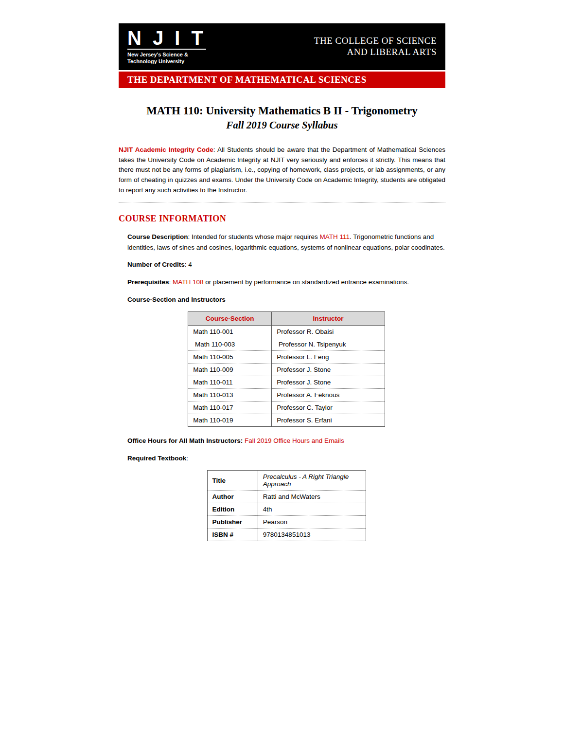N J I T New Jersey's Science &
Technology University
THE COLLEGE OF SCIENCE
AND LIBERAL ARTS
THE DEPARTMENT OF MATHEMATICAL SCIENCES
MATH 110: University Mathematics B II - Trigonometry
Fall 2019 Course Syllabus
NJIT Academic Integrity Code: All Students should be aware that the Department of Mathematical Sciences takes the University Code on Academic Integrity at NJIT very seriously and enforces it strictly. This means that there must not be any forms of plagiarism, i.e., copying of homework, class projects, or lab assignments, or any form of cheating in quizzes and exams. Under the University Code on Academic Integrity, students are obligated to report any such activities to the Instructor.
COURSE INFORMATION
Course Description: Intended for students whose major requires MATH 111. Trigonometric functions and identities, laws of sines and cosines, logarithmic equations, systems of nonlinear equations, polar coodinates.
Number of Credits: 4
Prerequisites: MATH 108 or placement by performance on standardized entrance examinations.
Course-Section and Instructors
| Course-Section | Instructor |
| --- | --- |
| Math 110-001 | Professor R. Obaisi |
| Math 110-003 | Professor N. Tsipenyuk |
| Math 110-005 | Professor L. Feng |
| Math 110-009 | Professor J. Stone |
| Math 110-011 | Professor J. Stone |
| Math 110-013 | Professor A. Feknous |
| Math 110-017 | Professor C. Taylor |
| Math 110-019 | Professor S. Erfani |
Office Hours for All Math Instructors: Fall 2019 Office Hours and Emails
Required Textbook:
| Title | Precalculus - A Right Triangle Approach |
| Author | Ratti and McWaters |
| Edition | 4th |
| Publisher | Pearson |
| ISBN # | 9780134851013 |